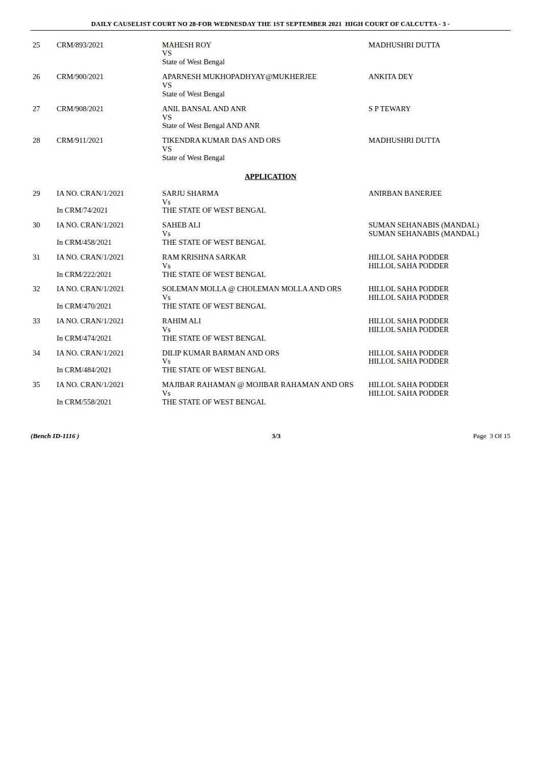DAILY CAUSELIST COURT NO 28-FOR WEDNESDAY THE 1ST SEPTEMBER 2021 HIGH COURT OF CALCUTTA - 3 -
| 25 | CRM/893/2021 | MAHESH ROY VS State of West Bengal | MADHUSHRI DUTTA |
| 26 | CRM/900/2021 | APARNESH MUKHOPADHYAY@MUKHERJEE VS State of West Bengal | ANKITA DEY |
| 27 | CRM/908/2021 | ANIL BANSAL AND ANR VS State of West Bengal AND ANR | S P TEWARY |
| 28 | CRM/911/2021 | TIKENDRA KUMAR DAS AND ORS VS State of West Bengal | MADHUSHRI DUTTA |
| APPLICATION |
| 29 | IA NO. CRAN/1/2021 In CRM/74/2021 | SARJU SHARMA Vs THE STATE OF WEST BENGAL | ANIRBAN BANERJEE |
| 30 | IA NO. CRAN/1/2021 In CRM/458/2021 | SAHEB ALI Vs THE STATE OF WEST BENGAL | SUMAN SEHANABIS (MANDAL) SUMAN SEHANABIS (MANDAL) |
| 31 | IA NO. CRAN/1/2021 In CRM/222/2021 | RAM KRISHNA SARKAR Vs THE STATE OF WEST BENGAL | HILLOL SAHA PODDER HILLOL SAHA PODDER |
| 32 | IA NO. CRAN/1/2021 In CRM/470/2021 | SOLEMAN MOLLA @ CHOLEMAN MOLLA AND ORS Vs THE STATE OF WEST BENGAL | HILLOL SAHA PODDER HILLOL SAHA PODDER |
| 33 | IA NO. CRAN/1/2021 In CRM/474/2021 | RAHIM ALI Vs THE STATE OF WEST BENGAL | HILLOL SAHA PODDER HILLOL SAHA PODDER |
| 34 | IA NO. CRAN/1/2021 In CRM/484/2021 | DILIP KUMAR BARMAN AND ORS Vs THE STATE OF WEST BENGAL | HILLOL SAHA PODDER HILLOL SAHA PODDER |
| 35 | IA NO. CRAN/1/2021 In CRM/558/2021 | MAJIBAR RAHAMAN @ MOJIBAR RAHAMAN AND ORS Vs THE STATE OF WEST BENGAL | HILLOL SAHA PODDER HILLOL SAHA PODDER |
(Bench ID-1116 )
3/3
Page 3 Of 15